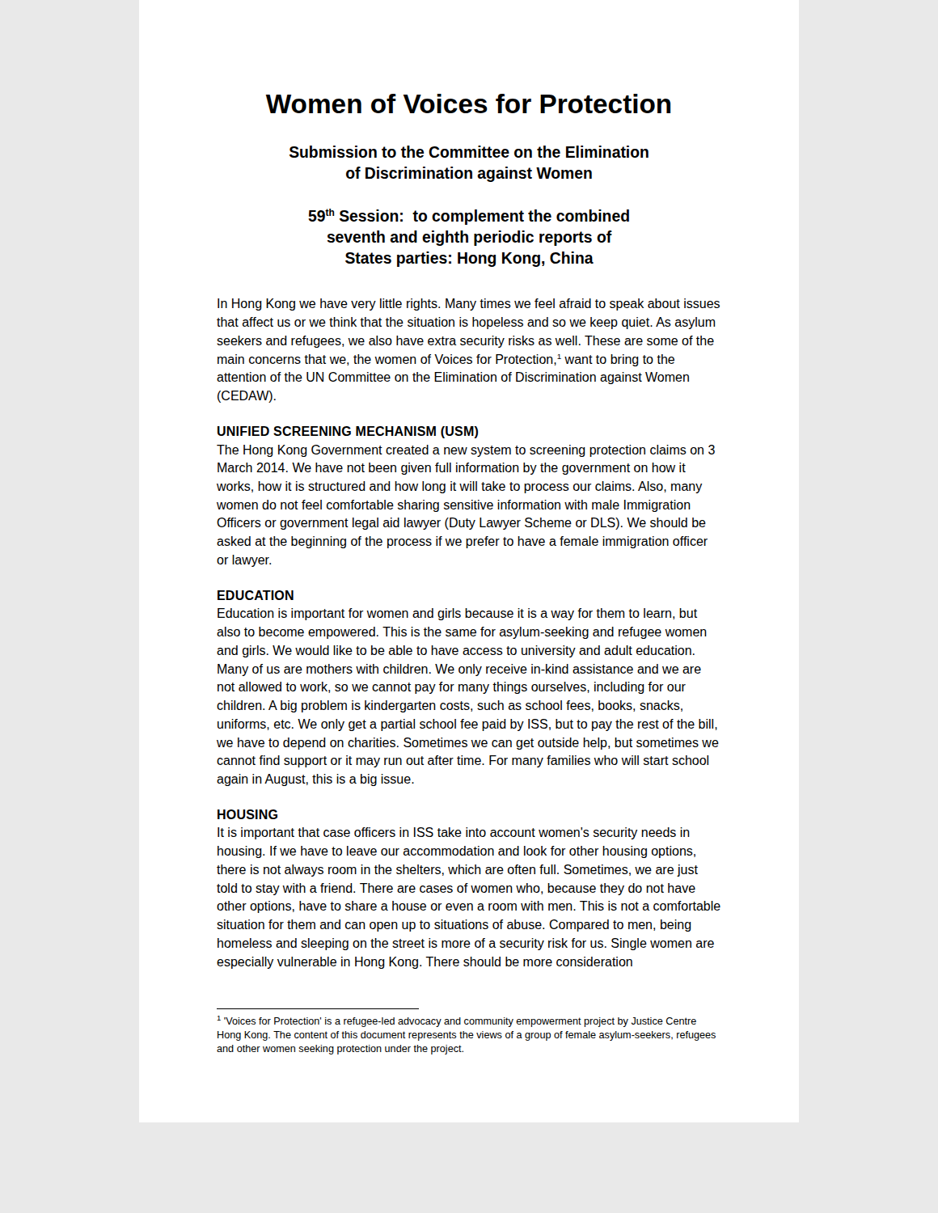Women of Voices for Protection
Submission to the Committee on the Elimination
of Discrimination against Women
59th Session: to complement the combined
seventh and eighth periodic reports of
States parties: Hong Kong, China
In Hong Kong we have very little rights. Many times we feel afraid to speak about issues that affect us or we think that the situation is hopeless and so we keep quiet. As asylum seekers and refugees, we also have extra security risks as well. These are some of the main concerns that we, the women of Voices for Protection,1 want to bring to the attention of the UN Committee on the Elimination of Discrimination against Women (CEDAW).
UNIFIED SCREENING MECHANISM (USM)
The Hong Kong Government created a new system to screening protection claims on 3 March 2014. We have not been given full information by the government on how it works, how it is structured and how long it will take to process our claims. Also, many women do not feel comfortable sharing sensitive information with male Immigration Officers or government legal aid lawyer (Duty Lawyer Scheme or DLS). We should be asked at the beginning of the process if we prefer to have a female immigration officer or lawyer.
EDUCATION
Education is important for women and girls because it is a way for them to learn, but also to become empowered. This is the same for asylum-seeking and refugee women and girls. We would like to be able to have access to university and adult education. Many of us are mothers with children. We only receive in-kind assistance and we are not allowed to work, so we cannot pay for many things ourselves, including for our children. A big problem is kindergarten costs, such as school fees, books, snacks, uniforms, etc. We only get a partial school fee paid by ISS, but to pay the rest of the bill, we have to depend on charities. Sometimes we can get outside help, but sometimes we cannot find support or it may run out after time. For many families who will start school again in August, this is a big issue.
HOUSING
It is important that case officers in ISS take into account women's security needs in housing. If we have to leave our accommodation and look for other housing options, there is not always room in the shelters, which are often full. Sometimes, we are just told to stay with a friend. There are cases of women who, because they do not have other options, have to share a house or even a room with men. This is not a comfortable situation for them and can open up to situations of abuse. Compared to men, being homeless and sleeping on the street is more of a security risk for us. Single women are especially vulnerable in Hong Kong. There should be more consideration
1 'Voices for Protection' is a refugee-led advocacy and community empowerment project by Justice Centre Hong Kong. The content of this document represents the views of a group of female asylum-seekers, refugees and other women seeking protection under the project.